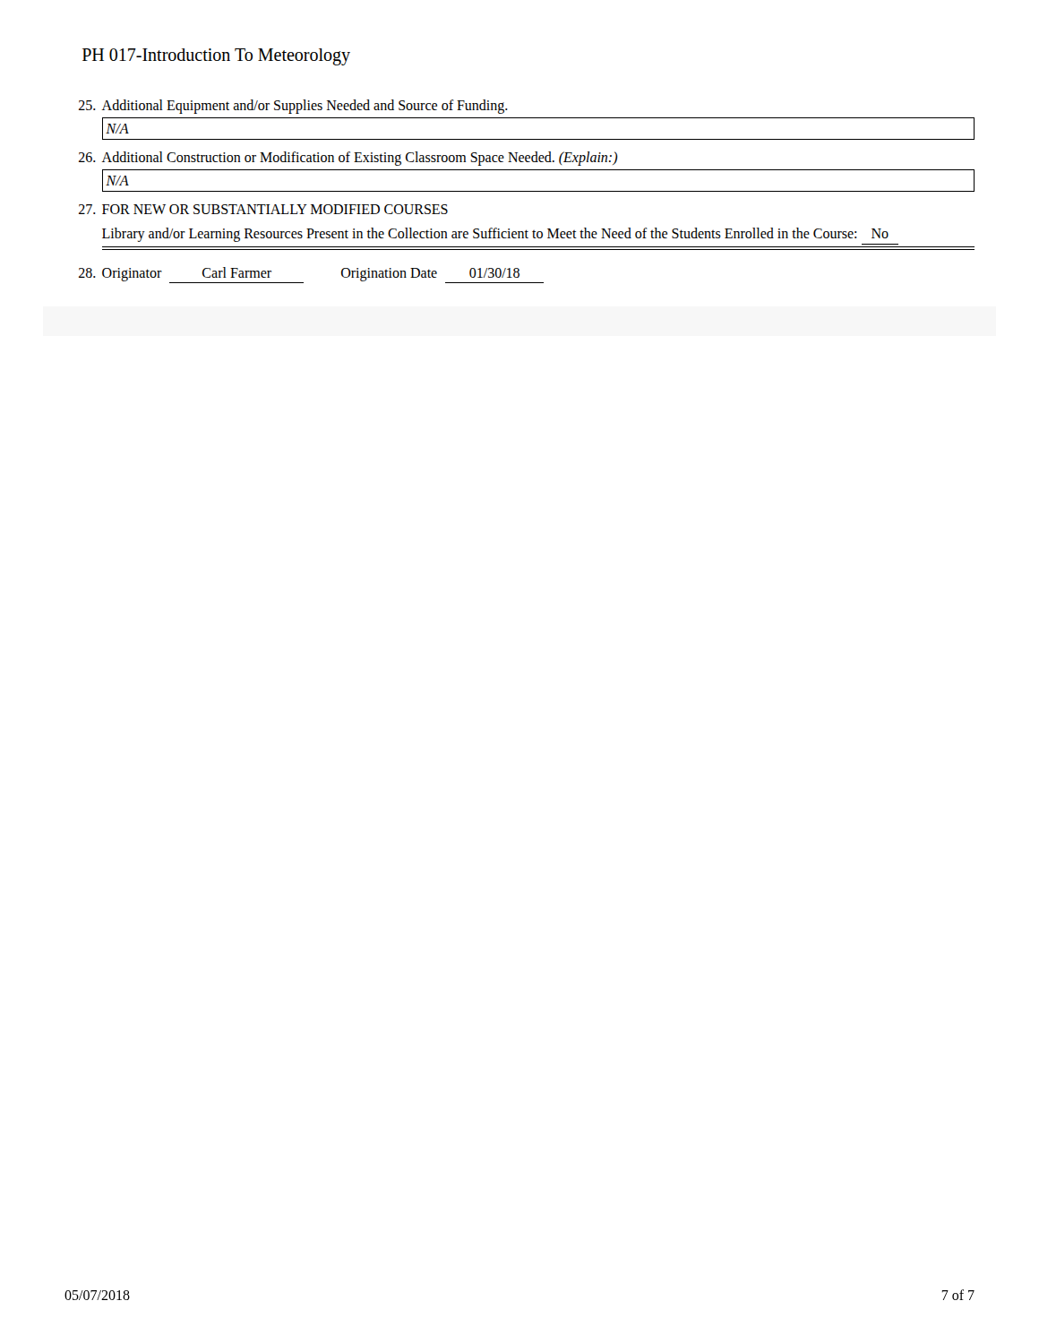PH 017-Introduction To Meteorology
25. Additional Equipment and/or Supplies Needed and Source of Funding.
N/A
26. Additional Construction or Modification of Existing Classroom Space Needed. (Explain:)
N/A
27. FOR NEW OR SUBSTANTIALLY MODIFIED COURSES
Library and/or Learning Resources Present in the Collection are Sufficient to Meet the Need of the Students Enrolled in the Course: No
28. Originator Carl Farmer Origination Date 01/30/18
05/07/2018 7 of 7